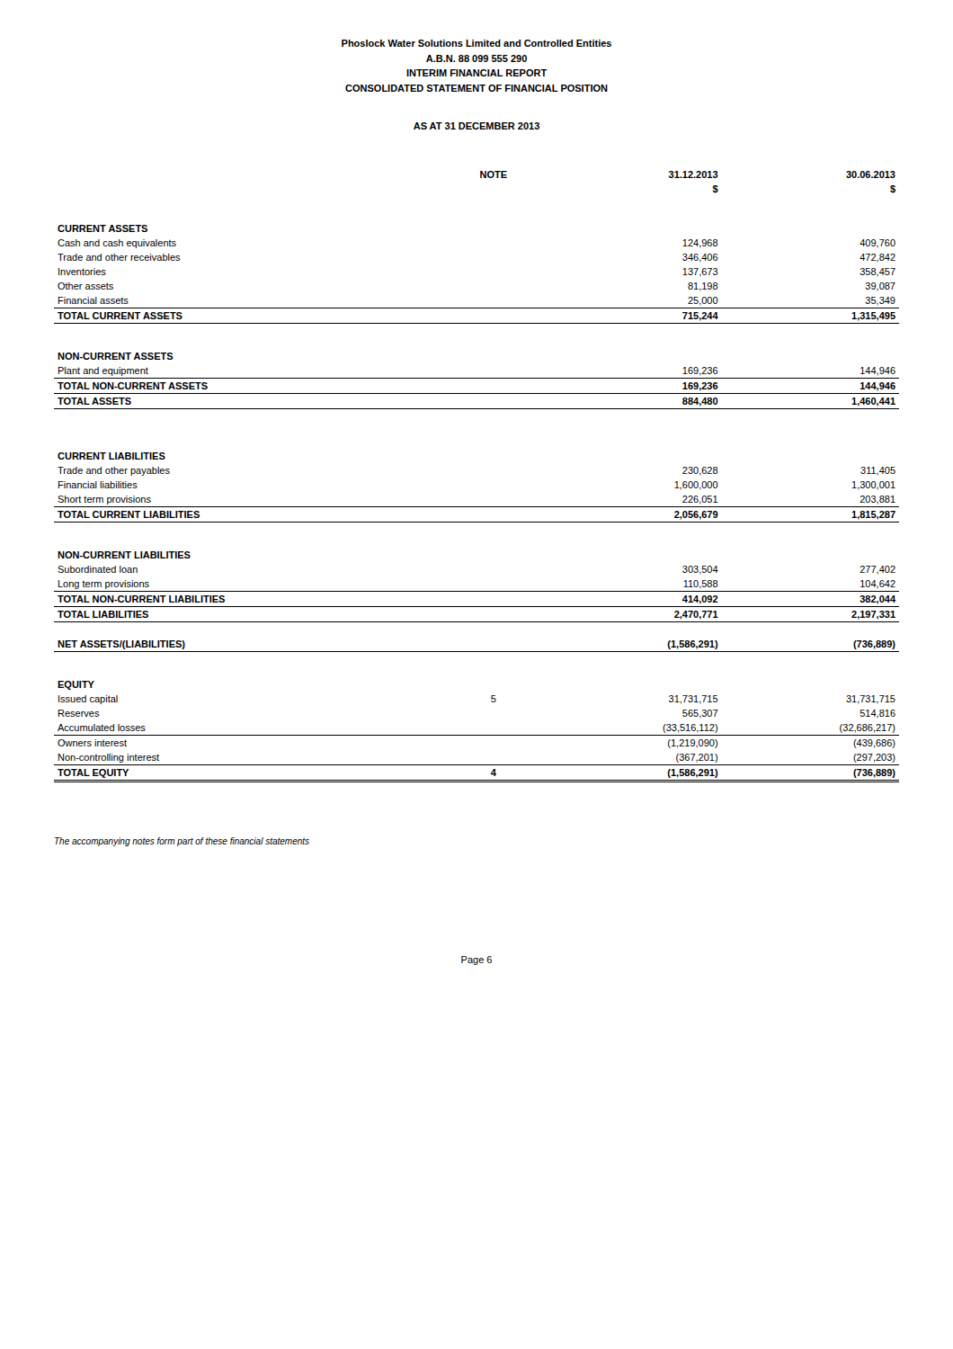Phoslock Water Solutions Limited and Controlled Entities
A.B.N. 88 099 555 290
INTERIM FINANCIAL REPORT
CONSOLIDATED STATEMENT OF FINANCIAL POSITION
AS AT 31 DECEMBER 2013
| | NOTE | 31.12.2013 | 30.06.2013 |
| --- | --- | --- | --- |
| | | $ | $ |
| CURRENT ASSETS | | | |
| Cash and cash equivalents | | 124,968 | 409,760 |
| Trade and other receivables | | 346,406 | 472,842 |
| Inventories | | 137,673 | 358,457 |
| Other assets | | 81,198 | 39,087 |
| Financial assets | | 25,000 | 35,349 |
| TOTAL CURRENT ASSETS | | 715,244 | 1,315,495 |
| NON-CURRENT ASSETS | | | |
| Plant and equipment | | 169,236 | 144,946 |
| TOTAL NON-CURRENT ASSETS | | 169,236 | 144,946 |
| TOTAL ASSETS | | 884,480 | 1,460,441 |
| CURRENT LIABILITIES | | | |
| Trade and other payables | | 230,628 | 311,405 |
| Financial liabilities | | 1,600,000 | 1,300,001 |
| Short term provisions | | 226,051 | 203,881 |
| TOTAL CURRENT LIABILITIES | | 2,056,679 | 1,815,287 |
| NON-CURRENT LIABILITIES | | | |
| Subordinated loan | | 303,504 | 277,402 |
| Long term provisions | | 110,588 | 104,642 |
| TOTAL NON-CURRENT LIABILITIES | | 414,092 | 382,044 |
| TOTAL LIABILITIES | | 2,470,771 | 2,197,331 |
| NET ASSETS/(LIABILITIES) | | (1,586,291) | (736,889) |
| EQUITY | | | |
| Issued capital | 5 | 31,731,715 | 31,731,715 |
| Reserves | | 565,307 | 514,816 |
| Accumulated losses | | (33,516,112) | (32,686,217) |
| Owners interest | | (1,219,090) | (439,686) |
| Non-controlling interest | | (367,201) | (297,203) |
| TOTAL EQUITY | 4 | (1,586,291) | (736,889) |
The accompanying notes form part of these financial statements
Page 6